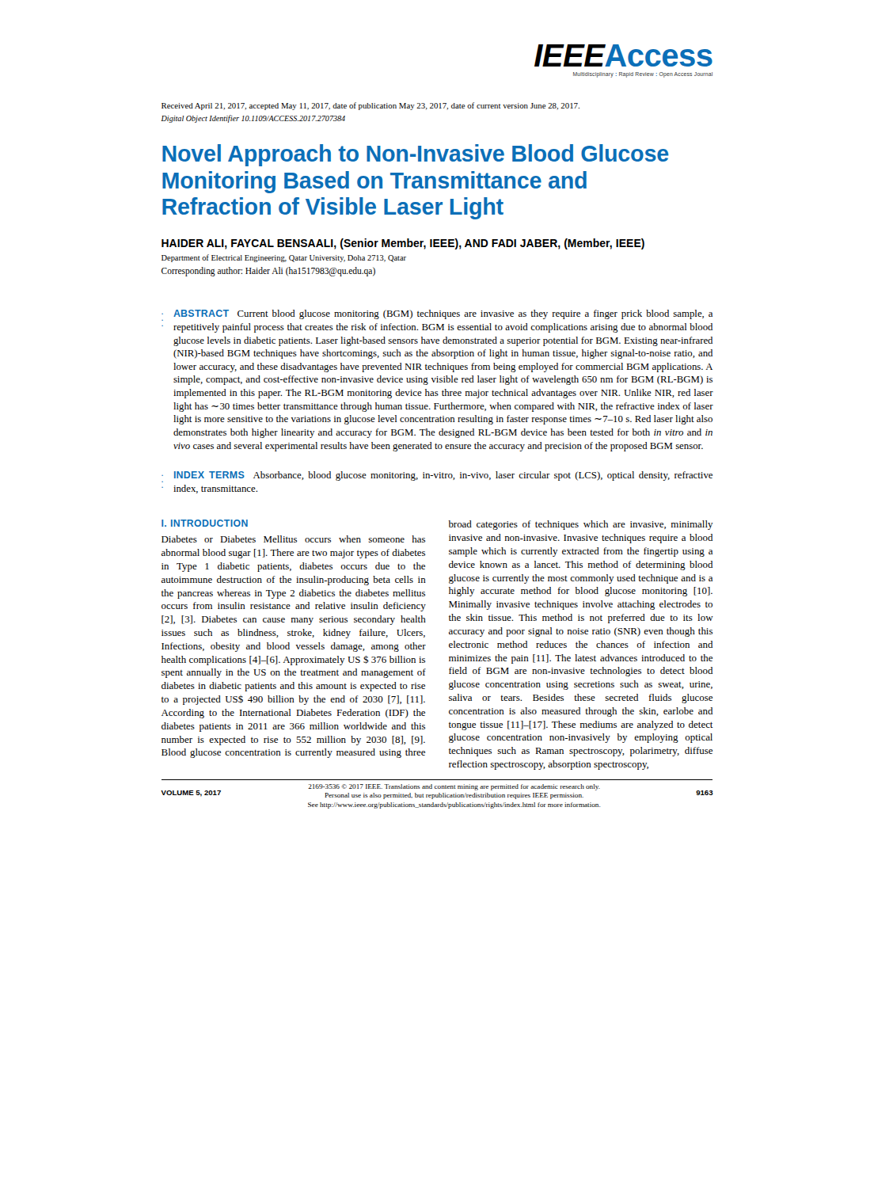IEEE Access
Multidisciplinary : Rapid Review : Open Access Journal
Received April 21, 2017, accepted May 11, 2017, date of publication May 23, 2017, date of current version June 28, 2017.
Digital Object Identifier 10.1109/ACCESS.2017.2707384
Novel Approach to Non-Invasive Blood Glucose
Monitoring Based on Transmittance and
Refraction of Visible Laser Light
HAIDER ALI, FAYCAL BENSAALI, (Senior Member, IEEE), AND FADI JABER, (Member, IEEE)
Department of Electrical Engineering, Qatar University, Doha 2713, Qatar
Corresponding author: Haider Ali (ha1517983@qu.edu.qa)
...
ABSTRACT Current blood glucose monitoring (BGM) techniques are invasive as they require a finger prick blood sample, a repetitively painful process that creates the risk of infection. BGM is essential to avoid complications arising due to abnormal blood glucose levels in diabetic patients. Laser light-based sensors have demonstrated a superior potential for BGM. Existing near-infrared (NIR)-based BGM techniques have shortcomings, such as the absorption of light in human tissue, higher signal-to-noise ratio, and lower accuracy, and these disadvantages have prevented NIR techniques from being employed for commercial BGM applications. A simple, compact, and cost-effective non-invasive device using visible red laser light of wavelength 650 nm for BGM (RL-BGM) is implemented in this paper. The RL-BGM monitoring device has three major technical advantages over NIR. Unlike NIR, red laser light has ∼30 times better transmittance through human tissue. Furthermore, when compared with NIR, the refractive index of laser light is more sensitive to the variations in glucose level concentration resulting in faster response times ∼7–10 s. Red laser light also demonstrates both higher linearity and accuracy for BGM. The designed RL-BGM device has been tested for both in vitro and in vivo cases and several experimental results have been generated to ensure the accuracy and precision of the proposed BGM sensor.
...
INDEX TERMS Absorbance, blood glucose monitoring, in-vitro, in-vivo, laser circular spot (LCS), optical density, refractive index, transmittance.
I. INTRODUCTION
Diabetes or Diabetes Mellitus occurs when someone has abnormal blood sugar [1]. There are two major types of diabetes in Type 1 diabetic patients, diabetes occurs due to the autoimmune destruction of the insulin-producing beta cells in the pancreas whereas in Type 2 diabetics the diabetes mellitus occurs from insulin resistance and relative insulin deficiency [2], [3]. Diabetes can cause many serious secondary health issues such as blindness, stroke, kidney failure, Ulcers, Infections, obesity and blood vessels damage, among other health complications [4]–[6]. Approximately US $ 376 billion is spent annually in the US on the treatment and management of diabetes in diabetic patients and this amount is expected to rise to a projected US$ 490 billion by the end of 2030 [7], [11]. According to the International Diabetes Federation (IDF) the diabetes patients in 2011 are 366 million worldwide and this number is expected to rise to 552 million by 2030 [8], [9]. Blood glucose concentration is currently measured using three broad categories of techniques which are invasive, minimally invasive and non-invasive. Invasive techniques require a blood sample which is currently extracted from the fingertip using a device known as a lancet. This method of determining blood glucose is currently the most commonly used technique and is a highly accurate method for blood glucose monitoring [10]. Minimally invasive techniques involve attaching electrodes to the skin tissue. This method is not preferred due to its low accuracy and poor signal to noise ratio (SNR) even though this electronic method reduces the chances of infection and minimizes the pain [11]. The latest advances introduced to the field of BGM are non-invasive technologies to detect blood glucose concentration using secretions such as sweat, urine, saliva or tears. Besides these secreted fluids glucose concentration is also measured through the skin, earlobe and tongue tissue [11]–[17]. These mediums are analyzed to detect glucose concentration non-invasively by employing optical techniques such as Raman spectroscopy, polarimetry, diffuse reflection spectroscopy, absorption spectroscopy,
VOLUME 5, 2017
2169-3536 © 2017 IEEE. Translations and content mining are permitted for academic research only.
Personal use is also permitted, but republication/redistribution requires IEEE permission.
See http://www.ieee.org/publications_standards/publications/rights/index.html for more information.
9163